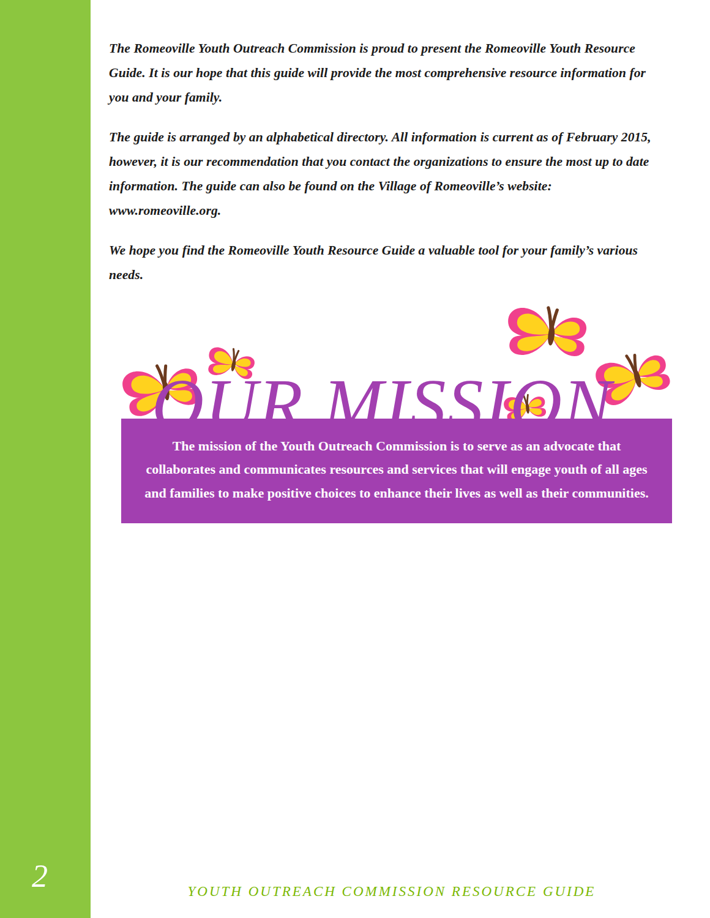The Romeoville Youth Outreach Commission is proud to present the Romeoville Youth Resource Guide. It is our hope that this guide will provide the most comprehensive resource information for you and your family.
The guide is arranged by an alphabetical directory. All information is current as of February 2015, however, it is our recommendation that you contact the organizations to ensure the most up to date information. The guide can also be found on the Village of Romeoville’s website: www.romeoville.org.
We hope you find the Romeoville Youth Resource Guide a valuable tool for your family’s various needs.
OUR MISSION
The mission of the Youth Outreach Commission is to serve as an advocate that collaborates and communicates resources and services that will engage youth of all ages and families to make positive choices to enhance their lives as well as their communities.
2
YOUTH OUTREACH COMMISSION RESOURCE GUIDE